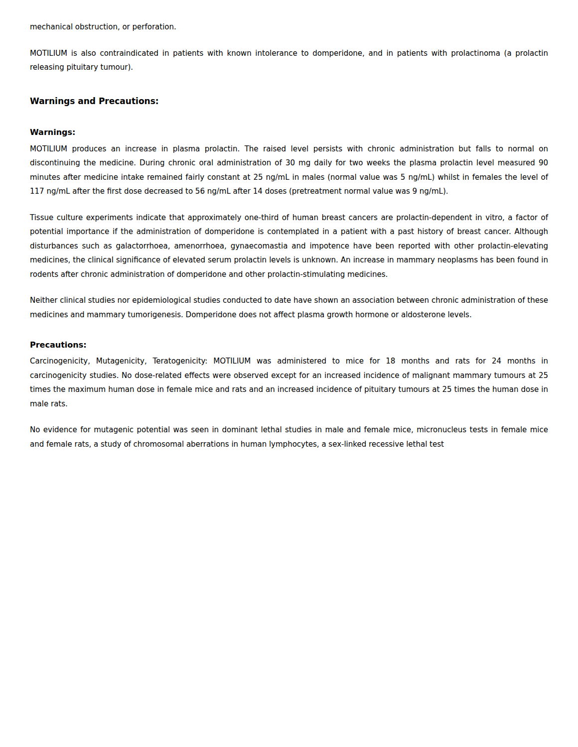mechanical obstruction, or perforation.
MOTILIUM is also contraindicated in patients with known intolerance to domperidone, and in patients with prolactinoma (a prolactin releasing pituitary tumour).
Warnings and Precautions:
Warnings:
MOTILIUM produces an increase in plasma prolactin. The raised level persists with chronic administration but falls to normal on discontinuing the medicine. During chronic oral administration of 30 mg daily for two weeks the plasma prolactin level measured 90 minutes after medicine intake remained fairly constant at 25 ng/mL in males (normal value was 5 ng/mL) whilst in females the level of 117 ng/mL after the first dose decreased to 56 ng/mL after 14 doses (pretreatment normal value was 9 ng/mL).
Tissue culture experiments indicate that approximately one-third of human breast cancers are prolactin-dependent in vitro, a factor of potential importance if the administration of domperidone is contemplated in a patient with a past history of breast cancer. Although disturbances such as galactorrhoea, amenorrhoea, gynaecomastia and impotence have been reported with other prolactin-elevating medicines, the clinical significance of elevated serum prolactin levels is unknown. An increase in mammary neoplasms has been found in rodents after chronic administration of domperidone and other prolactin-stimulating medicines.
Neither clinical studies nor epidemiological studies conducted to date have shown an association between chronic administration of these medicines and mammary tumorigenesis. Domperidone does not affect plasma growth hormone or aldosterone levels.
Precautions:
Carcinogenicity, Mutagenicity, Teratogenicity: MOTILIUM was administered to mice for 18 months and rats for 24 months in carcinogenicity studies. No dose-related effects were observed except for an increased incidence of malignant mammary tumours at 25 times the maximum human dose in female mice and rats and an increased incidence of pituitary tumours at 25 times the human dose in male rats.
No evidence for mutagenic potential was seen in dominant lethal studies in male and female mice, micronucleus tests in female mice and female rats, a study of chromosomal aberrations in human lymphocytes, a sex-linked recessive lethal test